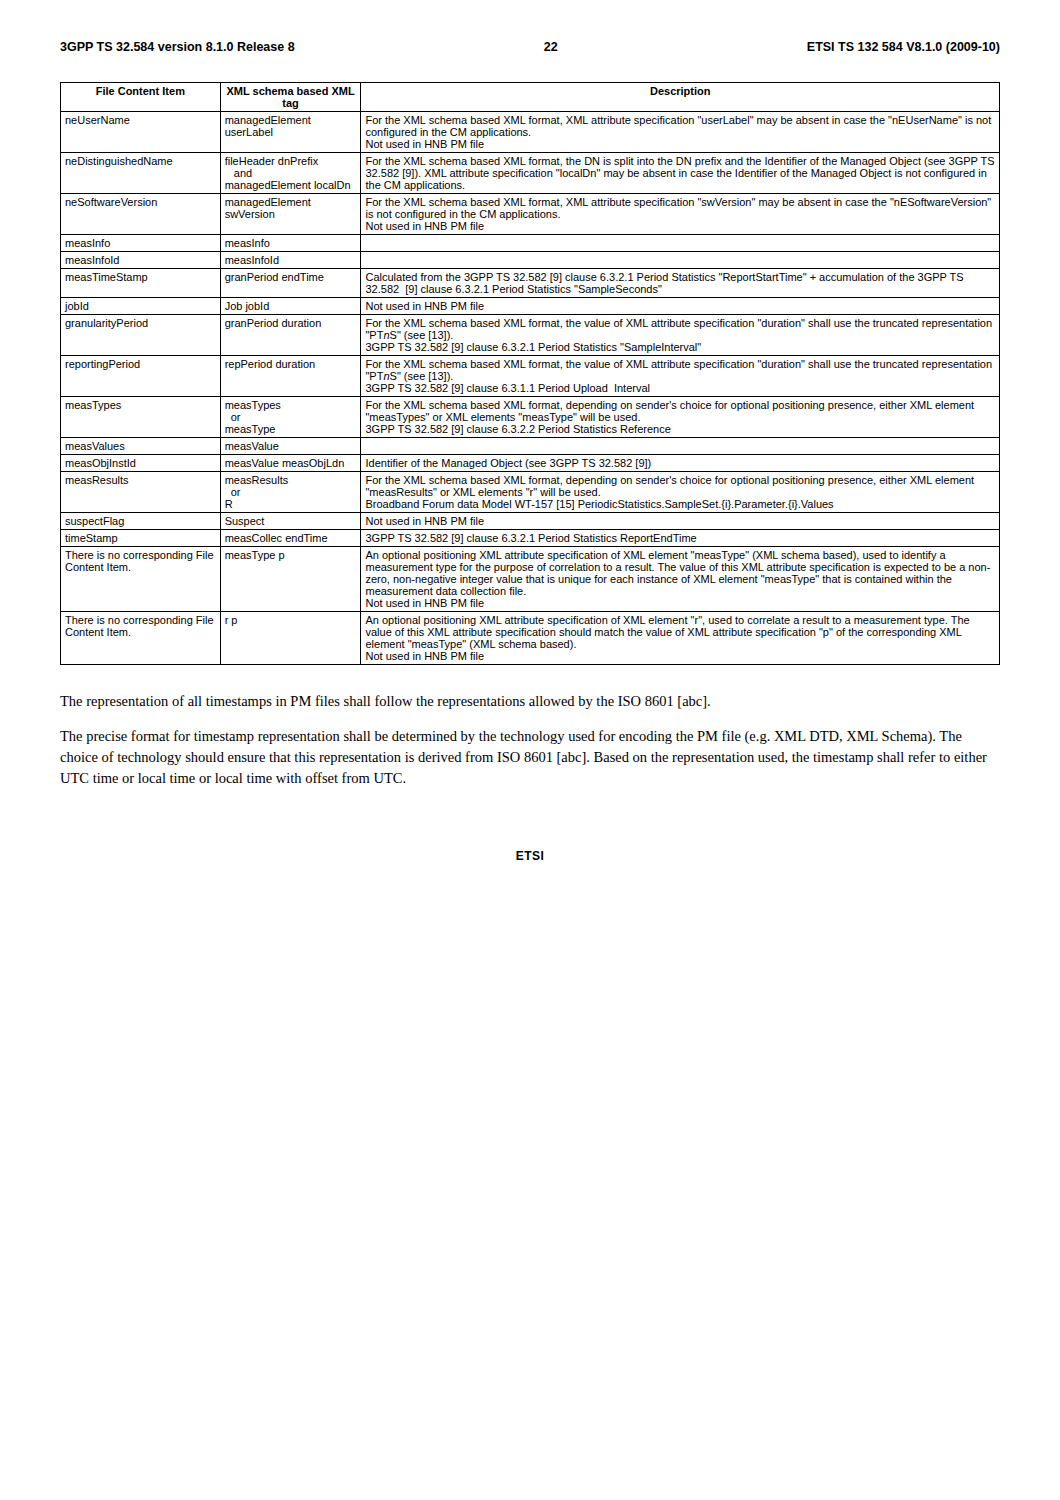3GPP TS 32.584 version 8.1.0 Release 8
22
ETSI TS 132 584 V8.1.0 (2009-10)
| File Content Item | XML schema based XML tag | Description |
| --- | --- | --- |
| neUserName | managedElement userLabel | For the XML schema based XML format, XML attribute specification "userLabel" may be absent in case the "nEUserName" is not configured in the CM applications. Not used in HNB PM file |
| neDistinguishedName | fileHeader dnPrefix and managedElement localDn | For the XML schema based XML format, the DN is split into the DN prefix and the Identifier of the Managed Object (see 3GPP TS 32.582 [9]). XML attribute specification "localDn" may be absent in case the Identifier of the Managed Object is not configured in the CM applications. |
| neSoftwareVersion | managedElement swVersion | For the XML schema based XML format, XML attribute specification "swVersion" may be absent in case the "nESoftwareVersion" is not configured in the CM applications. Not used in HNB PM file |
| measInfo | measInfo | |
| measInfoId | measInfoId | |
| measTimeStamp | granPeriod endTime | Calculated from the 3GPP TS 32.582 [9] clause 6.3.2.1 Period Statistics "ReportStartTime" + accumulation of the 3GPP TS 32.582 [9] clause 6.3.2.1 Period Statistics "SampleSeconds" |
| jobId | Job jobId | Not used in HNB PM file |
| granularityPeriod | granPeriod duration | For the XML schema based XML format, the value of XML attribute specification "duration" shall use the truncated representation "PT n S" (see [13]). 3GPP TS 32.582 [9] clause 6.3.2.1 Period Statistics "SampleInterval" |
| reportingPeriod | repPeriod duration | For the XML schema based XML format, the value of XML attribute specification "duration" shall use the truncated representation "PT n S" (see [13]). 3GPP TS 32.582 [9] clause 6.3.1.1 Period Upload Interval |
| measTypes | measTypes or measType | For the XML schema based XML format, depending on sender's choice for optional positioning presence, either XML element "measTypes" or XML elements "measType" will be used. 3GPP TS 32.582 [9] clause 6.3.2.2 Period Statistics Reference |
| measValues | measValue | |
| measObjInstId | measValue measObjLdn | Identifier of the Managed Object (see 3GPP TS 32.582 [9]) |
| measResults | measResults or R | For the XML schema based XML format, depending on sender's choice for optional positioning presence, either XML element "measResults" or XML elements "r" will be used. Broadband Forum data Model WT-157 [15] PeriodicStatistics.SampleSet.{i}.Parameter.{i}.Values |
| suspectFlag | Suspect | Not used in HNB PM file |
| timeStamp | measCollec endTime | 3GPP TS 32.582 [9] clause 6.3.2.1 Period Statistics ReportEndTime |
| There is no corresponding File Content Item. | measType p | An optional positioning XML attribute specification of XML element "measType" (XML schema based), used to identify a measurement type for the purpose of correlation to a result. The value of this XML attribute specification is expected to be a non-zero, non-negative integer value that is unique for each instance of XML element "measType" that is contained within the measurement data collection file. Not used in HNB PM file |
| There is no corresponding File Content Item. | r p | An optional positioning XML attribute specification of XML element "r", used to correlate a result to a measurement type. The value of this XML attribute specification should match the value of XML attribute specification "p" of the corresponding XML element "measType" (XML schema based). Not used in HNB PM file |
The representation of all timestamps in PM files shall follow the representations allowed by the ISO 8601 [abc].
The precise format for timestamp representation shall be determined by the technology used for encoding the PM file (e.g. XML DTD, XML Schema). The choice of technology should ensure that this representation is derived from ISO 8601 [abc]. Based on the representation used, the timestamp shall refer to either UTC time or local time or local time with offset from UTC.
ETSI